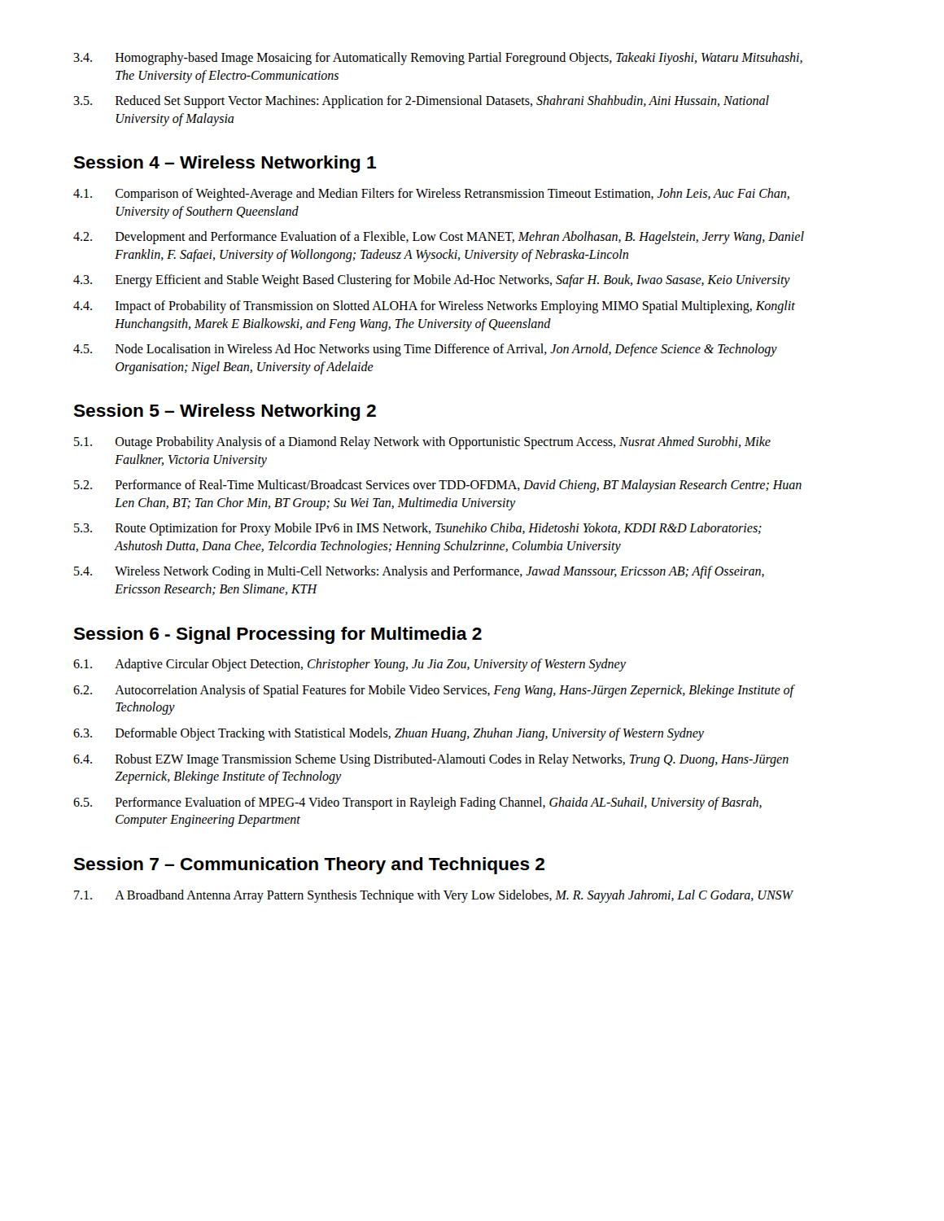3.4. Homography-based Image Mosaicing for Automatically Removing Partial Foreground Objects, Takeaki Iiyoshi, Wataru Mitsuhashi, The University of Electro-Communications
3.5. Reduced Set Support Vector Machines: Application for 2-Dimensional Datasets, Shahrani Shahbudin, Aini Hussain, National University of Malaysia
Session 4 – Wireless Networking 1
4.1. Comparison of Weighted-Average and Median Filters for Wireless Retransmission Timeout Estimation, John Leis, Auc Fai Chan, University of Southern Queensland
4.2. Development and Performance Evaluation of a Flexible, Low Cost MANET, Mehran Abolhasan, B. Hagelstein, Jerry Wang, Daniel Franklin, F. Safaei, University of Wollongong; Tadeusz A Wysocki, University of Nebraska-Lincoln
4.3. Energy Efficient and Stable Weight Based Clustering for Mobile Ad-Hoc Networks, Safar H. Bouk, Iwao Sasase, Keio University
4.4. Impact of Probability of Transmission on Slotted ALOHA for Wireless Networks Employing MIMO Spatial Multiplexing, Konglit Hunchangsith, Marek E Bialkowski, and Feng Wang, The University of Queensland
4.5. Node Localisation in Wireless Ad Hoc Networks using Time Difference of Arrival, Jon Arnold, Defence Science & Technology Organisation; Nigel Bean, University of Adelaide
Session 5 – Wireless Networking 2
5.1. Outage Probability Analysis of a Diamond Relay Network with Opportunistic Spectrum Access, Nusrat Ahmed Surobhi, Mike Faulkner, Victoria University
5.2. Performance of Real-Time Multicast/Broadcast Services over TDD-OFDMA, David Chieng, BT Malaysian Research Centre; Huan Len Chan, BT; Tan Chor Min, BT Group; Su Wei Tan, Multimedia University
5.3. Route Optimization for Proxy Mobile IPv6 in IMS Network, Tsunehiko Chiba, Hidetoshi Yokota, KDDI R&D Laboratories; Ashutosh Dutta, Dana Chee, Telcordia Technologies; Henning Schulzrinne, Columbia University
5.4. Wireless Network Coding in Multi-Cell Networks: Analysis and Performance, Jawad Manssour, Ericsson AB; Afif Osseiran, Ericsson Research; Ben Slimane, KTH
Session 6 - Signal Processing for Multimedia 2
6.1. Adaptive Circular Object Detection, Christopher Young, Ju Jia Zou, University of Western Sydney
6.2. Autocorrelation Analysis of Spatial Features for Mobile Video Services, Feng Wang, Hans-Jürgen Zepernick, Blekinge Institute of Technology
6.3. Deformable Object Tracking with Statistical Models, Zhuan Huang, Zhuhan Jiang, University of Western Sydney
6.4. Robust EZW Image Transmission Scheme Using Distributed-Alamouti Codes in Relay Networks, Trung Q. Duong, Hans-Jürgen Zepernick, Blekinge Institute of Technology
6.5. Performance Evaluation of MPEG-4 Video Transport in Rayleigh Fading Channel, Ghaida AL-Suhail, University of Basrah, Computer Engineering Department
Session 7 – Communication Theory and Techniques 2
7.1. A Broadband Antenna Array Pattern Synthesis Technique with Very Low Sidelobes, M. R. Sayyah Jahromi, Lal C Godara, UNSW